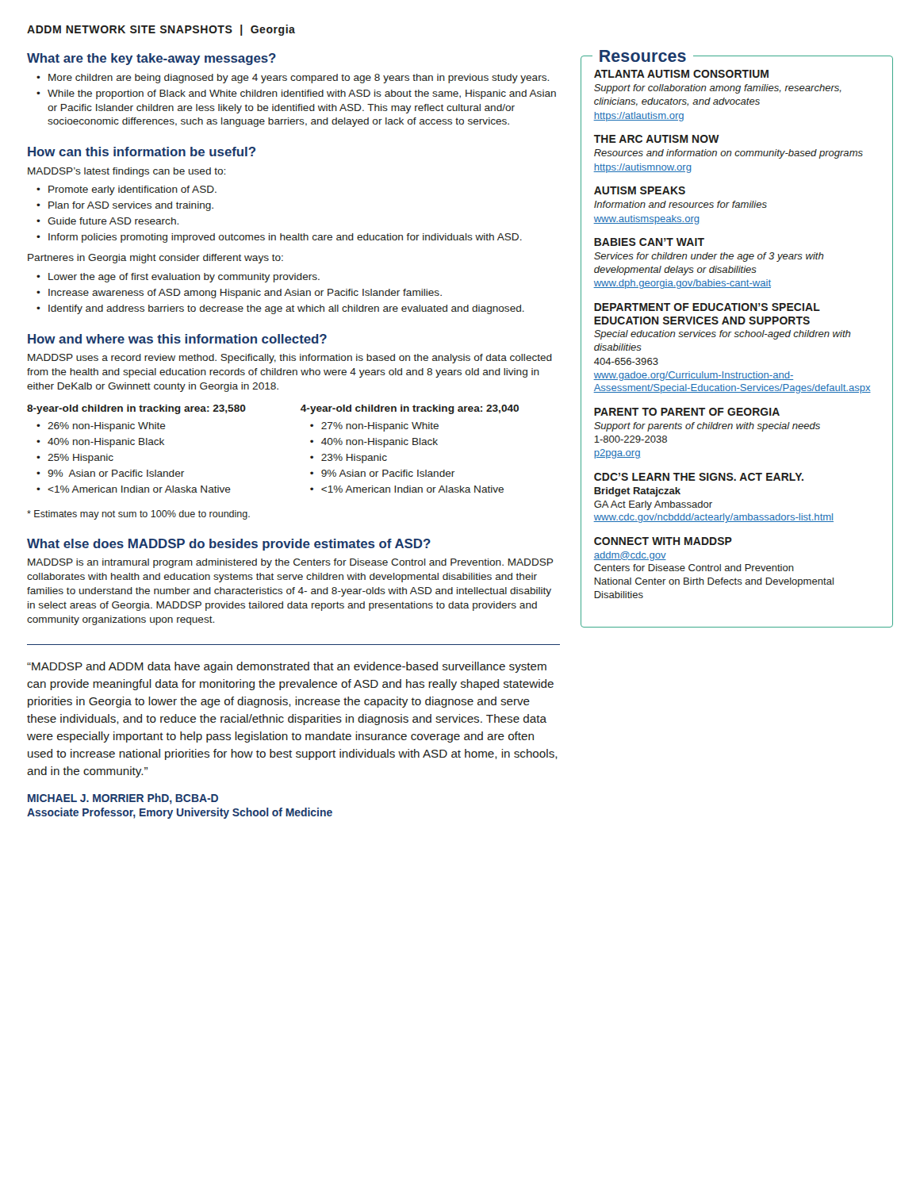ADDM NETWORK SITE SNAPSHOTS | Georgia
What are the key take-away messages?
More children are being diagnosed by age 4 years compared to age 8 years than in previous study years.
While the proportion of Black and White children identified with ASD is about the same, Hispanic and Asian or Pacific Islander children are less likely to be identified with ASD. This may reflect cultural and/or socioeconomic differences, such as language barriers, and delayed or lack of access to services.
How can this information be useful?
MADDSP’s latest findings can be used to:
Promote early identification of ASD.
Plan for ASD services and training.
Guide future ASD research.
Inform policies promoting improved outcomes in health care and education for individuals with ASD.
Partneres in Georgia might consider different ways to:
Lower the age of first evaluation by community providers.
Increase awareness of ASD among Hispanic and Asian or Pacific Islander families.
Identify and address barriers to decrease the age at which all children are evaluated and diagnosed.
How and where was this information collected?
MADDSP uses a record review method. Specifically, this information is based on the analysis of data collected from the health and special education records of children who were 4 years old and 8 years old and living in either DeKalb or Gwinnett county in Georgia in 2018.
8-year-old children in tracking area: 23,580
26% non-Hispanic White
40% non-Hispanic Black
25% Hispanic
9% Asian or Pacific Islander
<1% American Indian or Alaska Native
4-year-old children in tracking area: 23,040
27% non-Hispanic White
40% non-Hispanic Black
23% Hispanic
9% Asian or Pacific Islander
<1% American Indian or Alaska Native
* Estimates may not sum to 100% due to rounding.
What else does MADDSP do besides provide estimates of ASD?
MADDSP is an intramural program administered by the Centers for Disease Control and Prevention. MADDSP collaborates with health and education systems that serve children with developmental disabilities and their families to understand the number and characteristics of 4- and 8-year-olds with ASD and intellectual disability in select areas of Georgia. MADDSP provides tailored data reports and presentations to data providers and community organizations upon request.
“MADDSP and ADDM data have again demonstrated that an evidence-based surveillance system can provide meaningful data for monitoring the prevalence of ASD and has really shaped statewide priorities in Georgia to lower the age of diagnosis, increase the capacity to diagnose and serve these individuals, and to reduce the racial/ethnic disparities in diagnosis and services. These data were especially important to help pass legislation to mandate insurance coverage and are often used to increase national priorities for how to best support individuals with ASD at home, in schools, and in the community.”
MICHAEL J. MORRIER PhD, BCBA-D
Associate Professor, Emory University School of Medicine
Resources
ATLANTA AUTISM CONSORTIUM
Support for collaboration among families, researchers, clinicians, educators, and advocates
https://atlautism.org
THE ARC AUTISM NOW
Resources and information on community-based programs
https://autismnow.org
AUTISM SPEAKS
Information and resources for families
www.autismspeaks.org
BABIES CAN’T WAIT
Services for children under the age of 3 years with developmental delays or disabilities
www.dph.georgia.gov/babies-cant-wait
DEPARTMENT OF EDUCATION’S SPECIAL EDUCATION SERVICES AND SUPPORTS
Special education services for school-aged children with disabilities
404-656-3963
www.gadoe.org/Curriculum-Instruction-and-Assessment/Special-Education-Services/Pages/default.aspx
PARENT TO PARENT OF GEORGIA
Support for parents of children with special needs
1-800-229-2038
p2pga.org
CDC’S LEARN THE SIGNS. ACT EARLY.
Bridget Ratajczak
GA Act Early Ambassador
www.cdc.gov/ncbddd/actearly/ambassadors-list.html
CONNECT WITH MADDSP
addm@cdc.gov
Centers for Disease Control and Prevention
National Center on Birth Defects and Developmental Disabilities